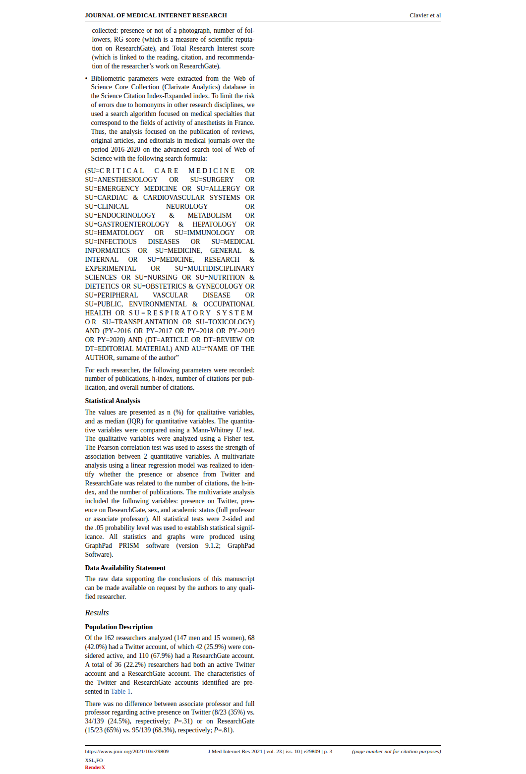Journal of Medical Internet Research Clavier et al
collected: presence or not of a photograph, number of followers, RG score (which is a measure of scientific reputation on ResearchGate), and Total Research Interest score (which is linked to the reading, citation, and recommendation of the researcher’s work on ResearchGate).
Bibliometric parameters were extracted from the Web of Science Core Collection (Clarivate Analytics) database in the Science Citation Index-Expanded index. To limit the risk of errors due to homonyms in other research disciplines, we used a search algorithm focused on medical specialties that correspond to the fields of activity of anesthetists in France. Thus, the analysis focused on the publication of reviews, original articles, and editorials in medical journals over the period 2016-2020 on the advanced search tool of Web of Science with the following search formula:
(SU=CRITICAL CARE MEDICINE OR SU=ANESTHESIOLOGY OR SU=SURGERY OR SU=EMERGENCY MEDICINE OR SU=ALLERGY OR SU=CARDIAC & CARDIOVASCULAR SYSTEMS OR SU=CLINICAL NEUROLOGY OR SU=ENDOCRINOLOGY & METABOLISM OR SU=GASTROENTEROLOGY & HEPATOLOGY OR SU=HEMATOLOGY OR SU=IMMUNOLOGY OR SU=INFECTIOUS DISEASES OR SU=MEDICAL INFORMATICS OR SU=MEDICINE, GENERAL & INTERNAL OR SU=MEDICINE, RESEARCH & EXPERIMENTAL OR SU=MULTIDISCIPLINARY SCIENCES OR SU=NURSING OR SU=NUTRITION & DIETETICS OR SU=OBSTETRICS & GYNECOLOGY OR SU=PERIPHERAL VASCULAR DISEASE OR SU=PUBLIC, ENVIRONMENTAL & OCCUPATIONAL HEALTH OR SU=RESPIRATORY SYSTEM OR SU=TRANSPLANTATION OR SU=TOXICOLOGY) AND (PY=2016 OR PY=2017 OR PY=2018 OR PY=2019 OR PY=2020) AND (DT=ARTICLE OR DT=REVIEW OR DT=EDITORIAL MATERIAL) AND AU=“NAME OF THE AUTHOR, surname of the author”
For each researcher, the following parameters were recorded: number of publications, h-index, number of citations per publication, and overall number of citations.
Statistical Analysis
The values are presented as n (%) for qualitative variables, and as median (IQR) for quantitative variables. The quantitative variables were compared using a Mann-Whitney U test. The qualitative variables were analyzed using a Fisher test. The Pearson correlation test was used to assess the strength of association between 2 quantitative variables. A multivariate analysis using a linear regression model was realized to identify whether the presence or absence from Twitter and ResearchGate was related to the number of citations, the h-index, and the number of publications. The multivariate analysis included the following variables: presence on Twitter, presence on ResearchGate, sex, and academic status (full professor or associate professor). All statistical tests were 2-sided and the .05 probability level was used to establish statistical significance. All statistics and graphs were produced using GraphPad PRISM software (version 9.1.2; GraphPad Software).
Data Availability Statement
The raw data supporting the conclusions of this manuscript can be made available on request by the authors to any qualified researcher.
Results
Population Description
Of the 162 researchers analyzed (147 men and 15 women), 68 (42.0%) had a Twitter account, of which 42 (25.9%) were considered active, and 110 (67.9%) had a ResearchGate account. A total of 36 (22.2%) researchers had both an active Twitter account and a ResearchGate account. The characteristics of the Twitter and ResearchGate accounts identified are presented in Table 1.
There was no difference between associate professor and full professor regarding active presence on Twitter (8/23 (35%) vs. 34/139 (24.5%), respectively; P=.31) or on ResearchGate (15/23 (65%) vs. 95/139 (68.3%), respectively; P=.81).
https://www.jmir.org/2021/10/e29809
J Med Internet Res 2021 | vol. 23 | iss. 10 | e29809 | p. 3
(page number not for citation purposes)
XSL•FO
Render X